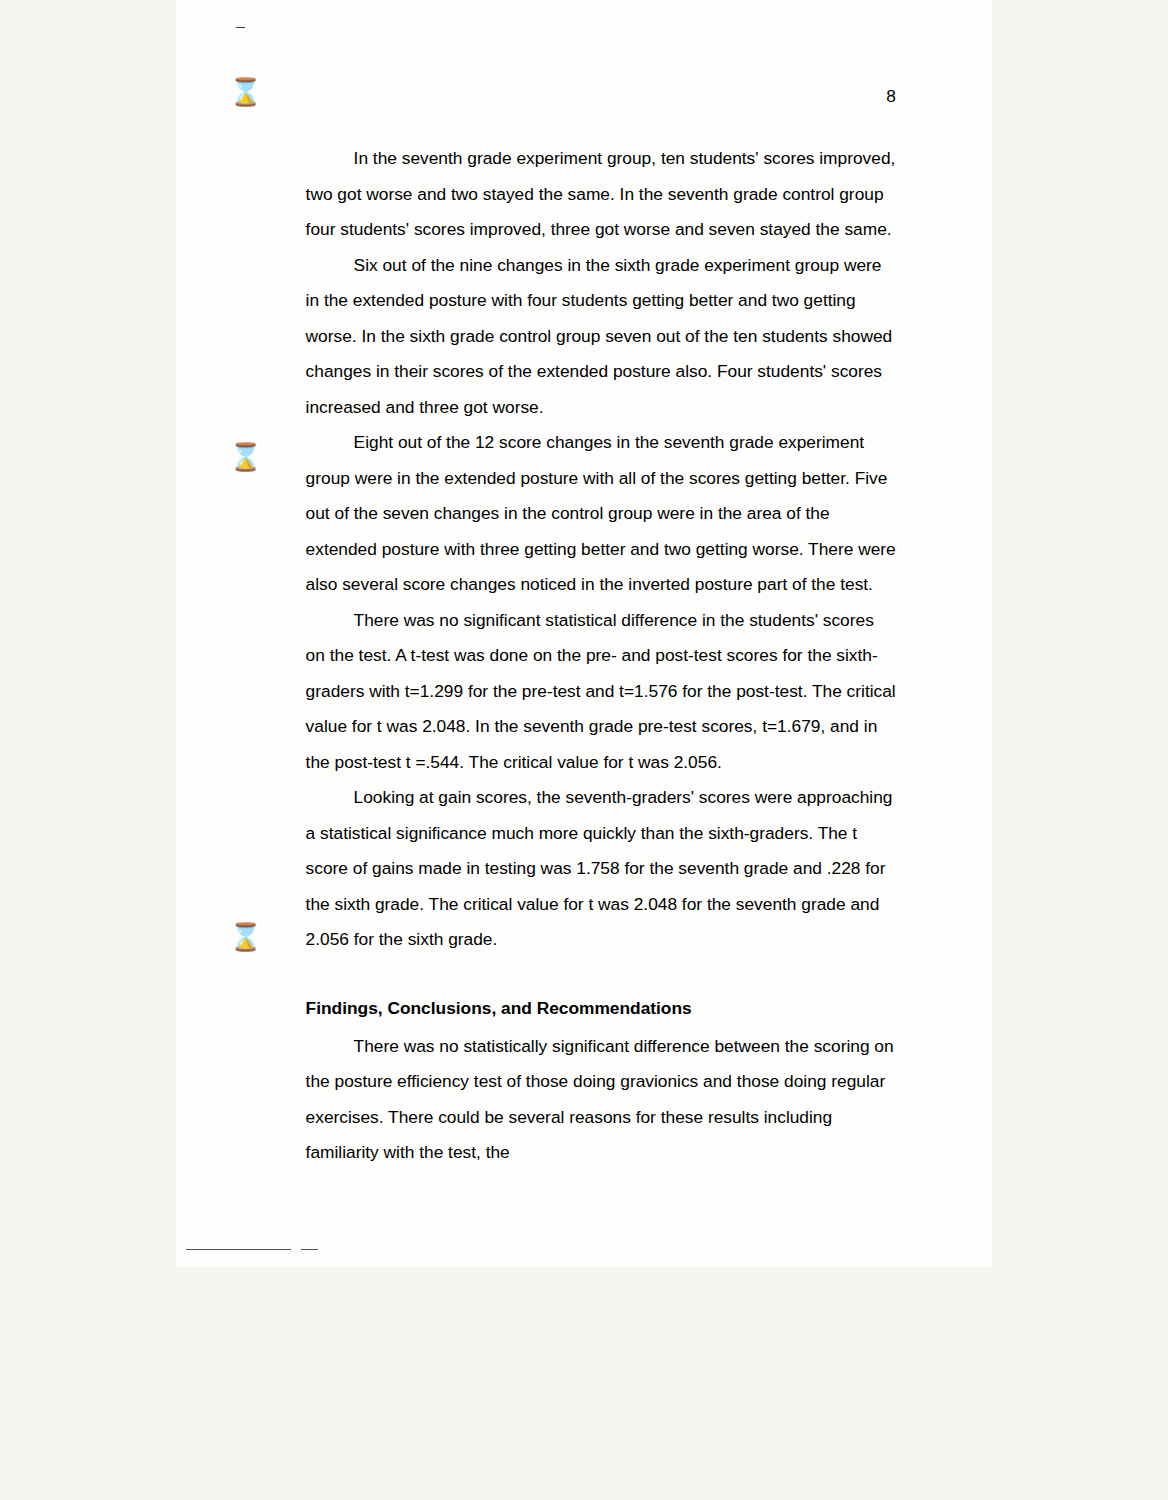⌛
⌛
⌛
8
In the seventh grade experiment group, ten students' scores improved, two got worse and two stayed the same. In the seventh grade control group four students' scores improved, three got worse and seven stayed the same.
Six out of the nine changes in the sixth grade experiment group were in the extended posture with four students getting better and two getting worse. In the sixth grade control group seven out of the ten students showed changes in their scores of the extended posture also. Four students' scores increased and three got worse.
Eight out of the 12 score changes in the seventh grade experiment group were in the extended posture with all of the scores getting better. Five out of the seven changes in the control group were in the area of the extended posture with three getting better and two getting worse. There were also several score changes noticed in the inverted posture part of the test.
There was no significant statistical difference in the students' scores on the test. A t-test was done on the pre- and post-test scores for the sixth-graders with t=1.299 for the pre-test and t=1.576 for the post-test. The critical value for t was 2.048. In the seventh grade pre-test scores, t=1.679, and in the post-test t =.544. The critical value for t was 2.056.
Looking at gain scores, the seventh-graders' scores were approaching a statistical significance much more quickly than the sixth-graders. The t score of gains made in testing was 1.758 for the seventh grade and .228 for the sixth grade. The critical value for t was 2.048 for the seventh grade and 2.056 for the sixth grade.
Findings, Conclusions, and Recommendations
There was no statistically significant difference between the scoring on the posture efficiency test of those doing gravionics and those doing regular exercises. There could be several reasons for these results including familiarity with the test, the